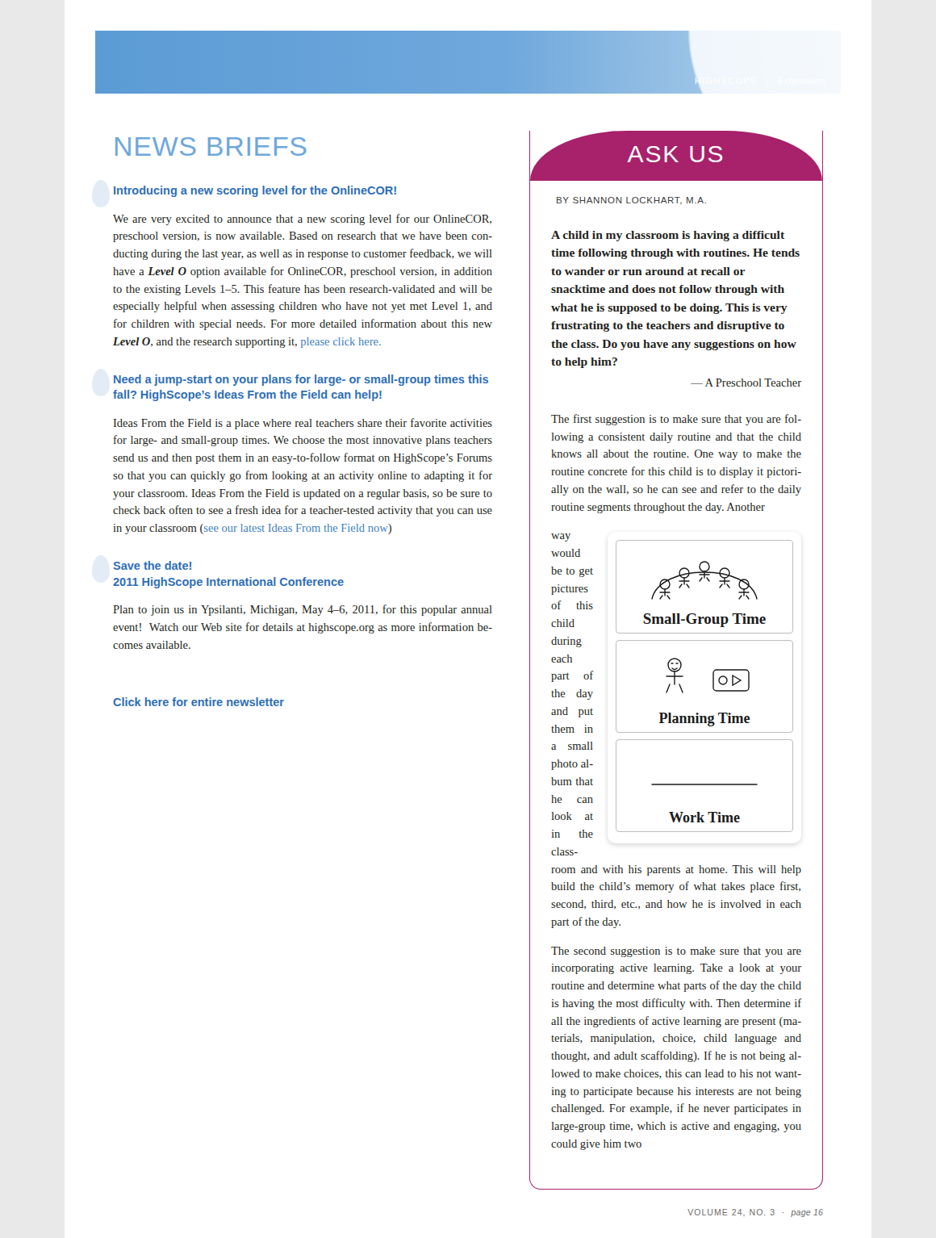HIGHSCOPE | Extensions
NEWS BRIEFS
Introducing a new scoring level for the OnlineCOR!
We are very excited to announce that a new scoring level for our OnlineCOR, preschool version, is now available. Based on research that we have been conducting during the last year, as well as in response to customer feedback, we will have a Level O option available for OnlineCOR, preschool version, in addition to the existing Levels 1–5. This feature has been research-validated and will be especially helpful when assessing children who have not yet met Level 1, and for children with special needs. For more detailed information about this new Level O, and the research supporting it, please click here.
Need a jump-start on your plans for large- or small-group times this fall? HighScope’s Ideas From the Field can help!
Ideas From the Field is a place where real teachers share their favorite activities for large- and small-group times. We choose the most innovative plans teachers send us and then post them in an easy-to-follow format on HighScope’s Forums so that you can quickly go from looking at an activity online to adapting it for your classroom. Ideas From the Field is updated on a regular basis, so be sure to check back often to see a fresh idea for a teacher-tested activity that you can use in your classroom (see our latest Ideas From the Field now)
Save the date!
2011 HighScope International Conference
Plan to join us in Ypsilanti, Michigan, May 4–6, 2011, for this popular annual event! Watch our Web site for details at highscope.org as more information becomes available.
Click here for entire newsletter
ASK US
BY SHANNON LOCKHART, M.A.
A child in my classroom is having a difficult time following through with routines. He tends to wander or run around at recall or snacktime and does not follow through with what he is supposed to be doing. This is very frustrating to the teachers and disruptive to the class. Do you have any suggestions on how to help him?
— A Preschool Teacher
The first suggestion is to make sure that you are following a consistent daily routine and that the child knows all about the routine. One way to make the routine concrete for this child is to display it pictorially on the wall, so he can see and refer to the daily routine segments throughout the day. Another
Small-Group Time
Planning Time
Work Time
way would be to get pictures of this child during each part of the day and put them in a small photo album that he can look at in the classroom and with his parents at home. This will help build the child’s memory of what takes place first, second, third, etc., and how he is involved in each part of the day.
The second suggestion is to make sure that you are incorporating active learning. Take a look at your routine and determine what parts of the day the child is having the most difficulty with. Then determine if all the ingredients of active learning are present (materials, manipulation, choice, child language and thought, and adult scaffolding). If he is not being allowed to make choices, this can lead to his not wanting to participate because his interests are not being challenged. For example, if he never participates in large-group time, which is active and engaging, you could give him two
VOLUME 24, NO. 3 · page 16